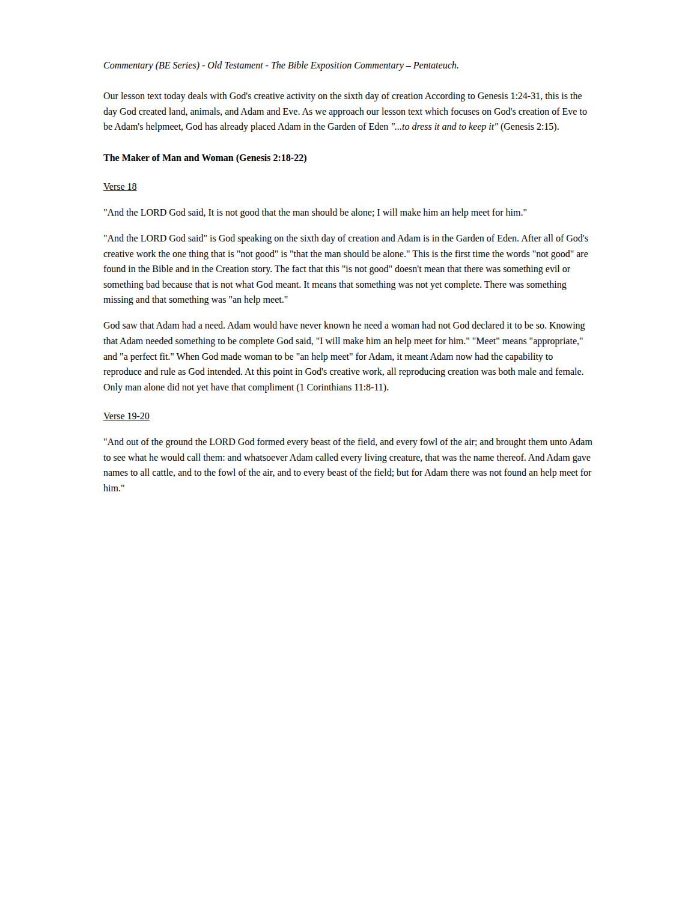Commentary (BE Series) - Old Testament - The Bible Exposition Commentary – Pentateuch.
Our lesson text today deals with God's creative activity on the sixth day of creation According to Genesis 1:24-31, this is the day God created land, animals, and Adam and Eve. As we approach our lesson text which focuses on God's creation of Eve to be Adam's helpmeet, God has already placed Adam in the Garden of Eden "...to dress it and to keep it" (Genesis 2:15).
The Maker of Man and Woman (Genesis 2:18-22)
Verse 18
"And the LORD God said, It is not good that the man should be alone; I will make him an help meet for him."
"And the LORD God said" is God speaking on the sixth day of creation and Adam is in the Garden of Eden. After all of God's creative work the one thing that is "not good" is "that the man should be alone." This is the first time the words "not good" are found in the Bible and in the Creation story. The fact that this "is not good" doesn't mean that there was something evil or something bad because that is not what God meant. It means that something was not yet complete. There was something missing and that something was "an help meet."
God saw that Adam had a need. Adam would have never known he need a woman had not God declared it to be so. Knowing that Adam needed something to be complete God said, "I will make him an help meet for him." "Meet" means "appropriate," and "a perfect fit." When God made woman to be "an help meet" for Adam, it meant Adam now had the capability to reproduce and rule as God intended. At this point in God's creative work, all reproducing creation was both male and female. Only man alone did not yet have that compliment (1 Corinthians 11:8-11).
Verse 19-20
"And out of the ground the LORD God formed every beast of the field, and every fowl of the air; and brought them unto Adam to see what he would call them: and whatsoever Adam called every living creature, that was the name thereof. And Adam gave names to all cattle, and to the fowl of the air, and to every beast of the field; but for Adam there was not found an help meet for him."